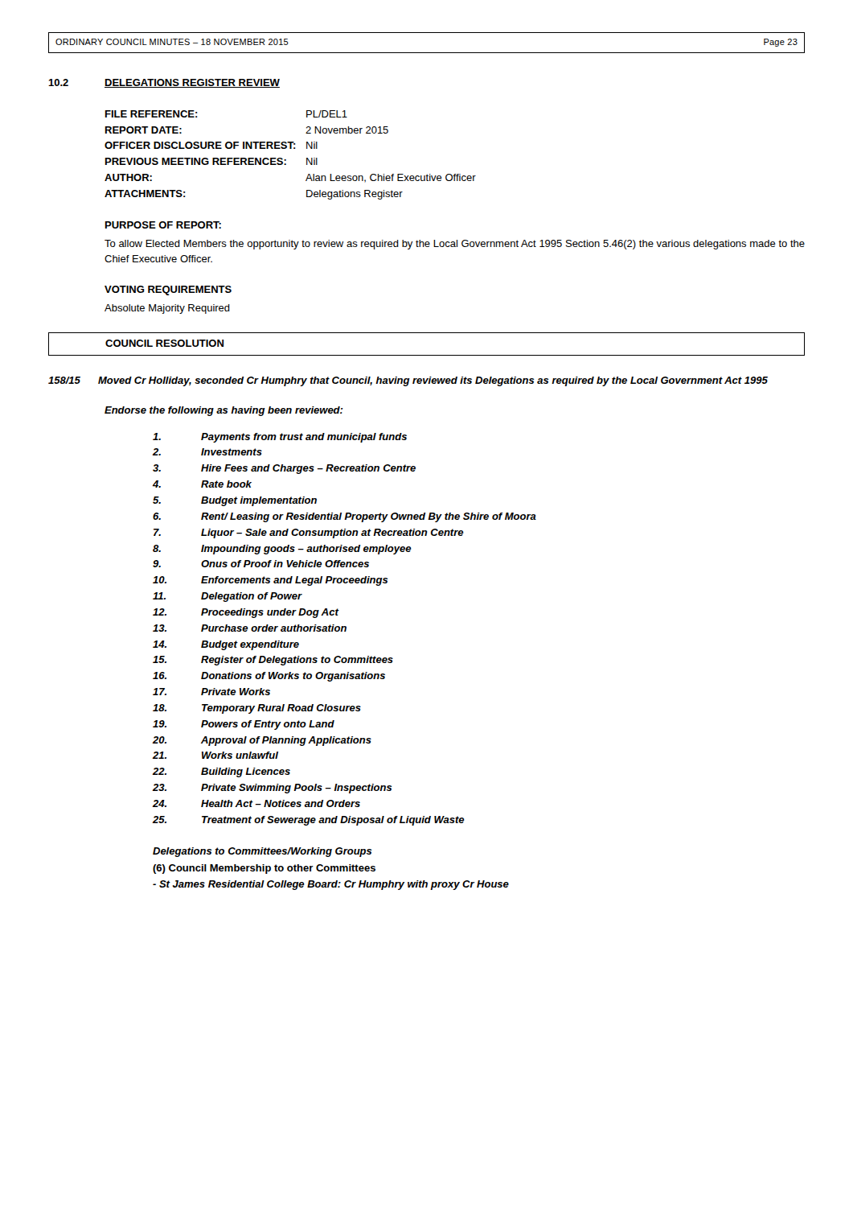ORDINARY COUNCIL MINUTES – 18 NOVEMBER 2015
Page 23
10.2
DELEGATIONS REGISTER REVIEW
FILE REFERENCE: PL/DEL1
REPORT DATE: 2 November 2015
OFFICER DISCLOSURE OF INTEREST: Nil
PREVIOUS MEETING REFERENCES: Nil
AUTHOR: Alan Leeson, Chief Executive Officer
ATTACHMENTS: Delegations Register
PURPOSE OF REPORT:
To allow Elected Members the opportunity to review as required by the Local Government Act 1995 Section 5.46(2) the various delegations made to the Chief Executive Officer.
VOTING REQUIREMENTS
Absolute Majority Required
COUNCIL RESOLUTION
158/15 Moved Cr Holliday, seconded Cr Humphry that Council, having reviewed its Delegations as required by the Local Government Act 1995
Endorse the following as having been reviewed:
1. Payments from trust and municipal funds
2. Investments
3. Hire Fees and Charges – Recreation Centre
4. Rate book
5. Budget implementation
6. Rent/ Leasing or Residential Property Owned By the Shire of Moora
7. Liquor – Sale and Consumption at Recreation Centre
8. Impounding goods – authorised employee
9. Onus of Proof in Vehicle Offences
10. Enforcements and Legal Proceedings
11. Delegation of Power
12. Proceedings under Dog Act
13. Purchase order authorisation
14. Budget expenditure
15. Register of Delegations to Committees
16. Donations of Works to Organisations
17. Private Works
18. Temporary Rural Road Closures
19. Powers of Entry onto Land
20. Approval of Planning Applications
21. Works unlawful
22. Building Licences
23. Private Swimming Pools – Inspections
24. Health Act – Notices and Orders
25. Treatment of Sewerage and Disposal of Liquid Waste
Delegations to Committees/Working Groups
(6) Council Membership to other Committees
- St James Residential College Board: Cr Humphry with proxy Cr House